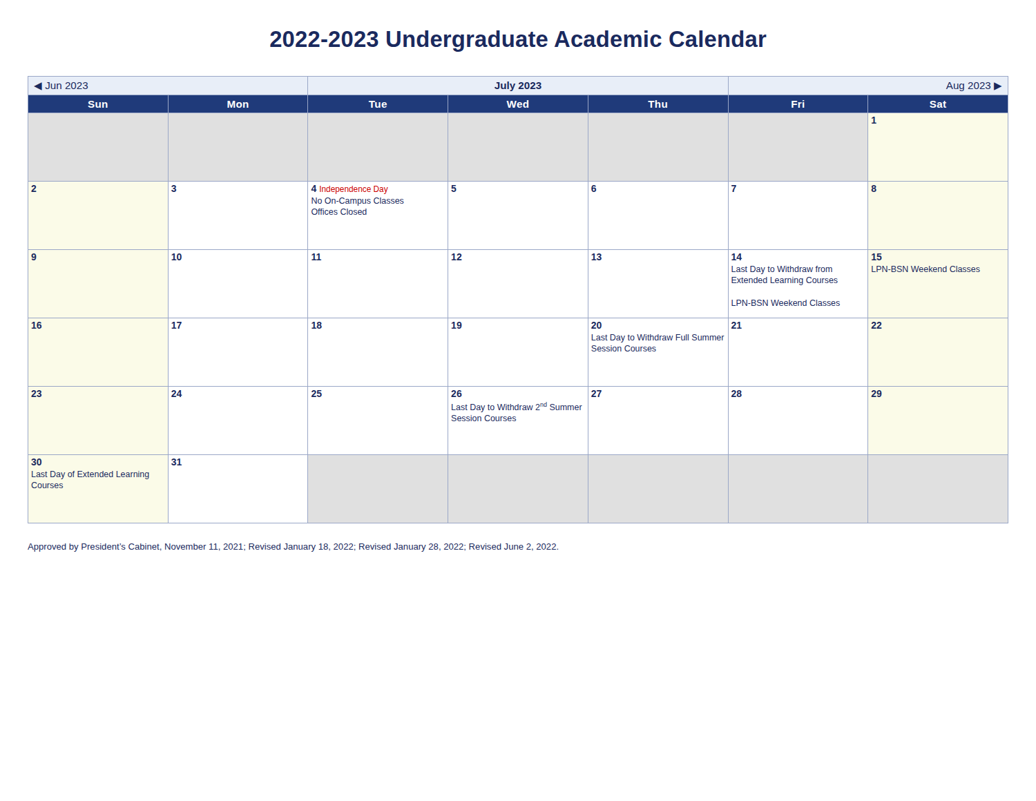2022-2023 Undergraduate Academic Calendar
| ◀ Jun 2023 | July 2023 | Aug 2023 ▶ |
| Sun | Mon | Tue | Wed | Thu | Fri | Sat |
| | | | | | | 1 |
| 2 | 3 | 4 Independence Day No On-Campus Classes Offices Closed | 5 | 6 | 7 | 8 |
| 9 | 10 | 11 | 12 | 13 | 14 Last Day to Withdraw from Extended Learning Courses LPN-BSN Weekend Classes | 15 LPN-BSN Weekend Classes |
| 16 | 17 | 18 | 19 | 20 Last Day to Withdraw Full Summer Session Courses | 21 | 22 |
| 23 | 24 | 25 | 26 Last Day to Withdraw 2 nd Summer Session Courses | 27 | 28 | 29 |
| 30 Last Day of Extended Learning Courses | 31 | | | | | |
Approved by President’s Cabinet, November 11, 2021; Revised January 18, 2022; Revised January 28, 2022; Revised June 2, 2022.